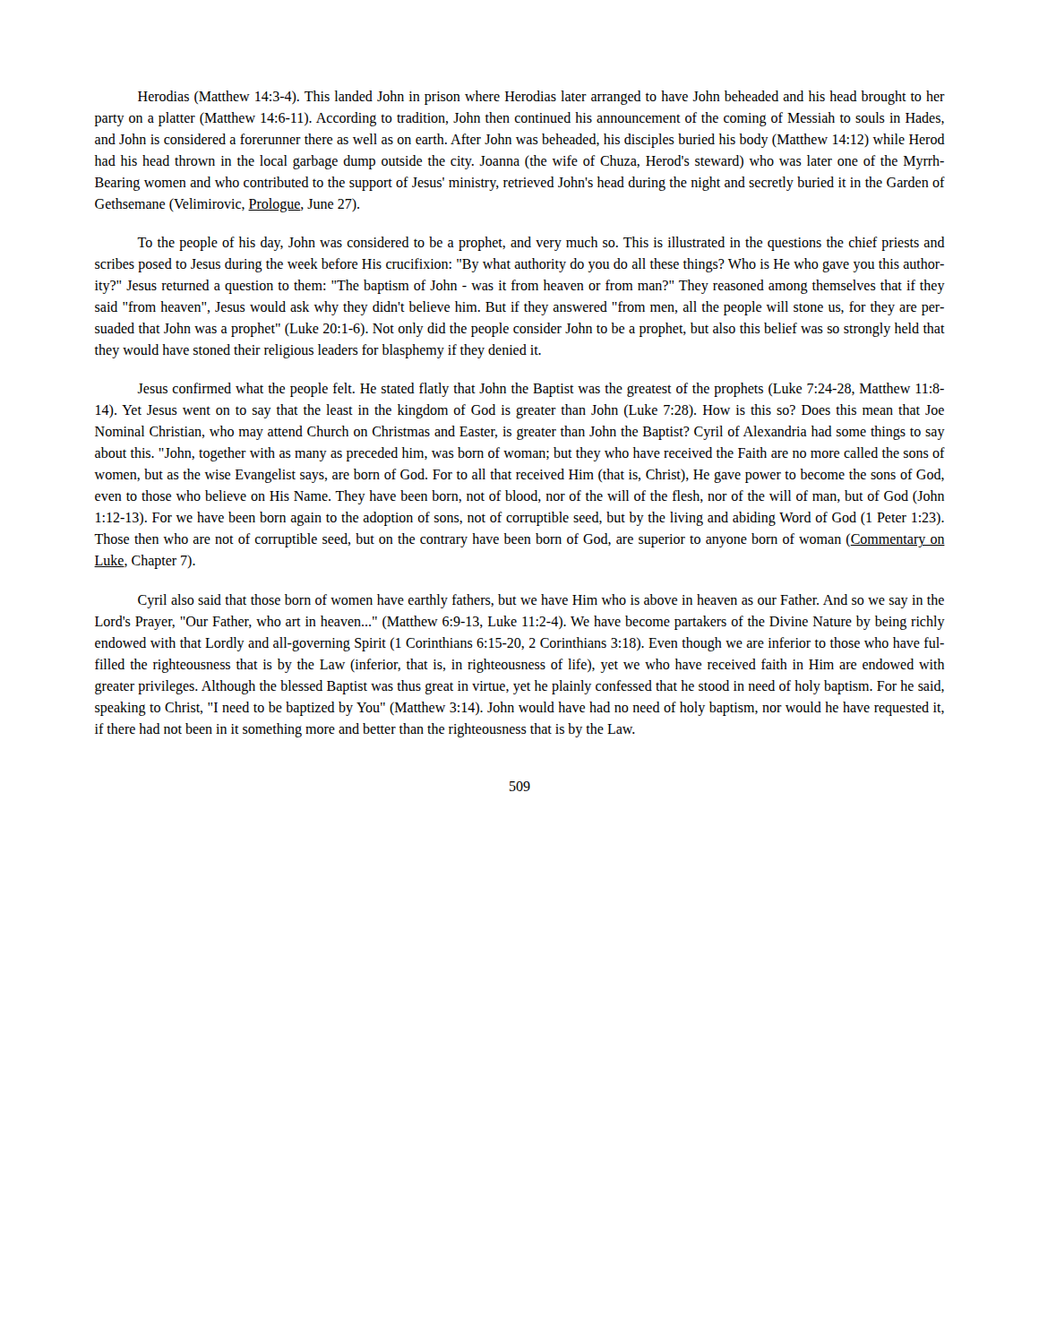Herodias (Matthew 14:3-4). This landed John in prison where Herodias later arranged to have John beheaded and his head brought to her party on a platter (Matthew 14:6-11). According to tradition, John then continued his announcement of the coming of Messiah to souls in Hades, and John is considered a forerunner there as well as on earth. After John was beheaded, his disciples buried his body (Matthew 14:12) while Herod had his head thrown in the local garbage dump outside the city. Joanna (the wife of Chuza, Herod's steward) who was later one of the Myrrh-Bearing women and who contributed to the support of Jesus' ministry, retrieved John's head during the night and secretly buried it in the Garden of Gethsemane (Velimirovic, Prologue, June 27).
To the people of his day, John was considered to be a prophet, and very much so. This is illustrated in the questions the chief priests and scribes posed to Jesus during the week before His crucifixion: "By what authority do you do all these things? Who is He who gave you this authority?" Jesus returned a question to them: "The baptism of John - was it from heaven or from man?" They reasoned among themselves that if they said "from heaven", Jesus would ask why they didn't believe him. But if they answered "from men, all the people will stone us, for they are persuaded that John was a prophet" (Luke 20:1-6). Not only did the people consider John to be a prophet, but also this belief was so strongly held that they would have stoned their religious leaders for blasphemy if they denied it.
Jesus confirmed what the people felt. He stated flatly that John the Baptist was the greatest of the prophets (Luke 7:24-28, Matthew 11:8-14). Yet Jesus went on to say that the least in the kingdom of God is greater than John (Luke 7:28). How is this so? Does this mean that Joe Nominal Christian, who may attend Church on Christmas and Easter, is greater than John the Baptist? Cyril of Alexandria had some things to say about this. "John, together with as many as preceded him, was born of woman; but they who have received the Faith are no more called the sons of women, but as the wise Evangelist says, are born of God. For to all that received Him (that is, Christ), He gave power to become the sons of God, even to those who believe on His Name. They have been born, not of blood, nor of the will of the flesh, nor of the will of man, but of God (John 1:12-13). For we have been born again to the adoption of sons, not of corruptible seed, but by the living and abiding Word of God (1 Peter 1:23). Those then who are not of corruptible seed, but on the contrary have been born of God, are superior to anyone born of woman (Commentary on Luke, Chapter 7).
Cyril also said that those born of women have earthly fathers, but we have Him who is above in heaven as our Father. And so we say in the Lord's Prayer, "Our Father, who art in heaven..." (Matthew 6:9-13, Luke 11:2-4). We have become partakers of the Divine Nature by being richly endowed with that Lordly and all-governing Spirit (1 Corinthians 6:15-20, 2 Corinthians 3:18). Even though we are inferior to those who have fulfilled the righteousness that is by the Law (inferior, that is, in righteousness of life), yet we who have received faith in Him are endowed with greater privileges. Although the blessed Baptist was thus great in virtue, yet he plainly confessed that he stood in need of holy baptism. For he said, speaking to Christ, "I need to be baptized by You" (Matthew 3:14). John would have had no need of holy baptism, nor would he have requested it, if there had not been in it something more and better than the righteousness that is by the Law.
509